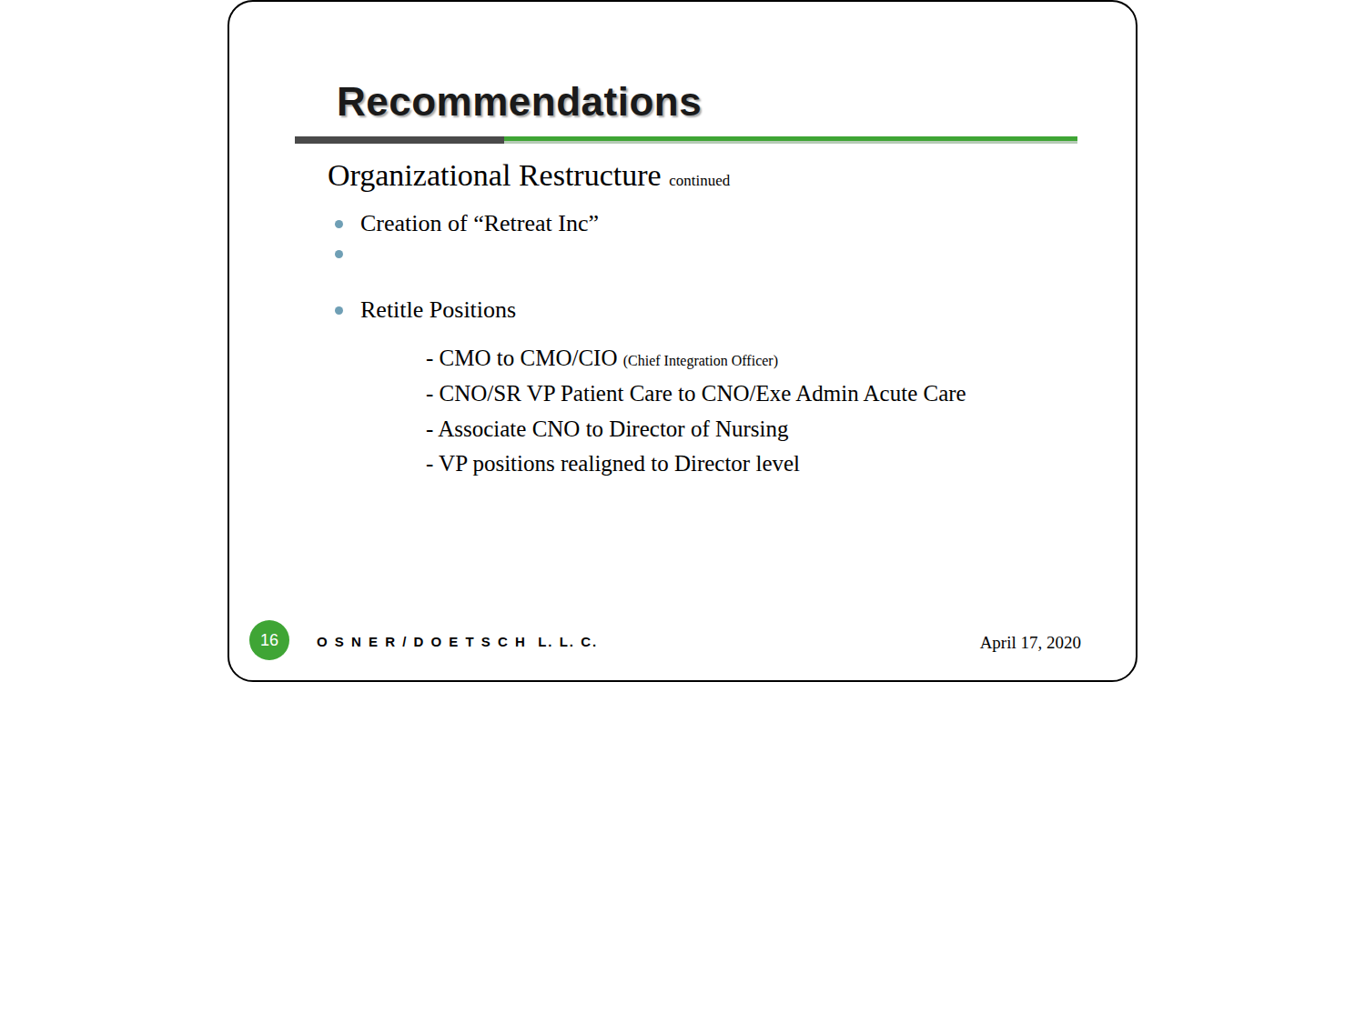Recommendations
Organizational Restructure continued
Creation of “Retreat Inc”
Retitle Positions
- CMO to CMO/CIO (Chief Integration Officer)
- CNO/SR VP Patient Care to CNO/Exe Admin Acute Care
- Associate CNO to Director of Nursing
- VP positions realigned to Director level
O S N E R / D O E T S C H L. L. C.
April 17, 2020
16